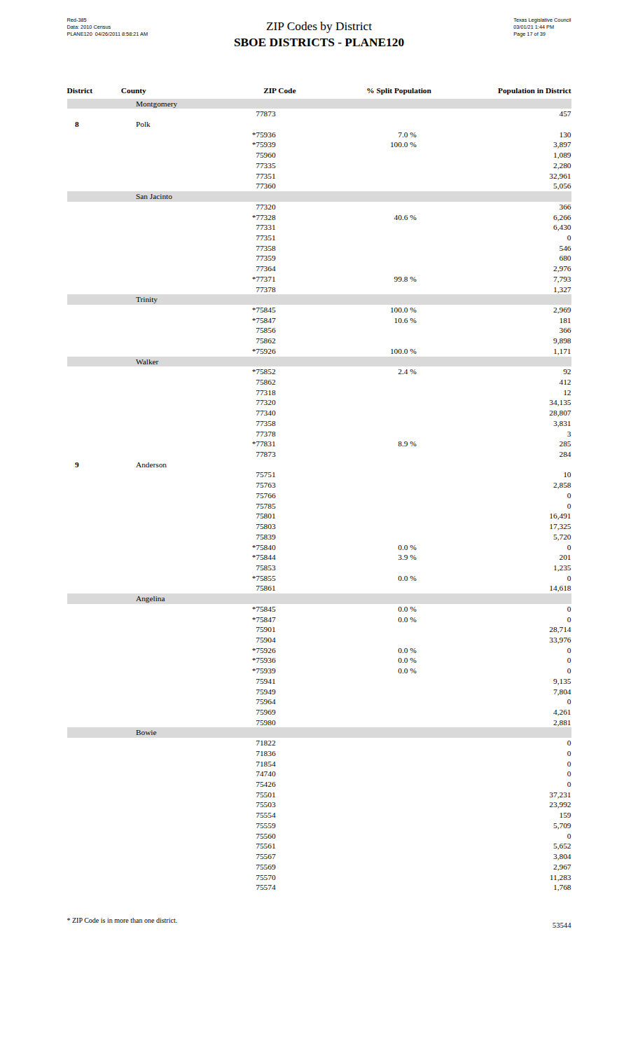Red-385
Data: 2010 Census
PLANE120 04/26/2011 8:58:21 AM
Texas Legislative Council
03/01/21 1:44 PM
Page 17 of 39
ZIP Codes by District SBOE DISTRICTS - PLANE120
| District | County | ZIP Code | % Split Population | Population in District |
| --- | --- | --- | --- | --- |
| | Montgomery | | | |
| | | 77873 | | 457 |
| 8 | Polk | | | |
| | | *75936 | 7.0 % | 130 |
| | | *75939 | 100.0 % | 3,897 |
| | | 75960 | | 1,089 |
| | | 77335 | | 2,280 |
| | | 77351 | | 32,961 |
| | | 77360 | | 5,056 |
| | San Jacinto | | | |
| | | 77320 | | 366 |
| | | *77328 | 40.6 % | 6,266 |
| | | 77331 | | 6,430 |
| | | 77351 | | 0 |
| | | 77358 | | 546 |
| | | 77359 | | 680 |
| | | 77364 | | 2,976 |
| | | *77371 | 99.8 % | 7,793 |
| | | 77378 | | 1,327 |
| | Trinity | | | |
| | | *75845 | 100.0 % | 2,969 |
| | | *75847 | 10.6 % | 181 |
| | | 75856 | | 366 |
| | | 75862 | | 9,898 |
| | | *75926 | 100.0 % | 1,171 |
| | Walker | | | |
| | | *75852 | 2.4 % | 92 |
| | | 75862 | | 412 |
| | | 77318 | | 12 |
| | | 77320 | | 34,135 |
| | | 77340 | | 28,807 |
| | | 77358 | | 3,831 |
| | | 77378 | | 3 |
| | | *77831 | 8.9 % | 285 |
| | | 77873 | | 284 |
| 9 | Anderson | | | |
| | | 75751 | | 10 |
| | | 75763 | | 2,858 |
| | | 75766 | | 0 |
| | | 75785 | | 0 |
| | | 75801 | | 16,491 |
| | | 75803 | | 17,325 |
| | | 75839 | | 5,720 |
| | | *75840 | 0.0 % | 0 |
| | | *75844 | 3.9 % | 201 |
| | | 75853 | | 1,235 |
| | | *75855 | 0.0 % | 0 |
| | | 75861 | | 14,618 |
| | Angelina | | | |
| | | *75845 | 0.0 % | 0 |
| | | *75847 | 0.0 % | 0 |
| | | 75901 | | 28,714 |
| | | 75904 | | 33,976 |
| | | *75926 | 0.0 % | 0 |
| | | *75936 | 0.0 % | 0 |
| | | *75939 | 0.0 % | 0 |
| | | 75941 | | 9,135 |
| | | 75949 | | 7,804 |
| | | 75964 | | 0 |
| | | 75969 | | 4,261 |
| | | 75980 | | 2,881 |
| | Bowie | | | |
| | | 71822 | | 0 |
| | | 71836 | | 0 |
| | | 71854 | | 0 |
| | | 74740 | | 0 |
| | | 75426 | | 0 |
| | | 75501 | | 37,231 |
| | | 75503 | | 23,992 |
| | | 75554 | | 159 |
| | | 75559 | | 5,709 |
| | | 75560 | | 0 |
| | | 75561 | | 5,652 |
| | | 75567 | | 3,804 |
| | | 75569 | | 2,967 |
| | | 75570 | | 11,283 |
| | | 75574 | | 1,768 |
* ZIP Code is in more than one district.
53544